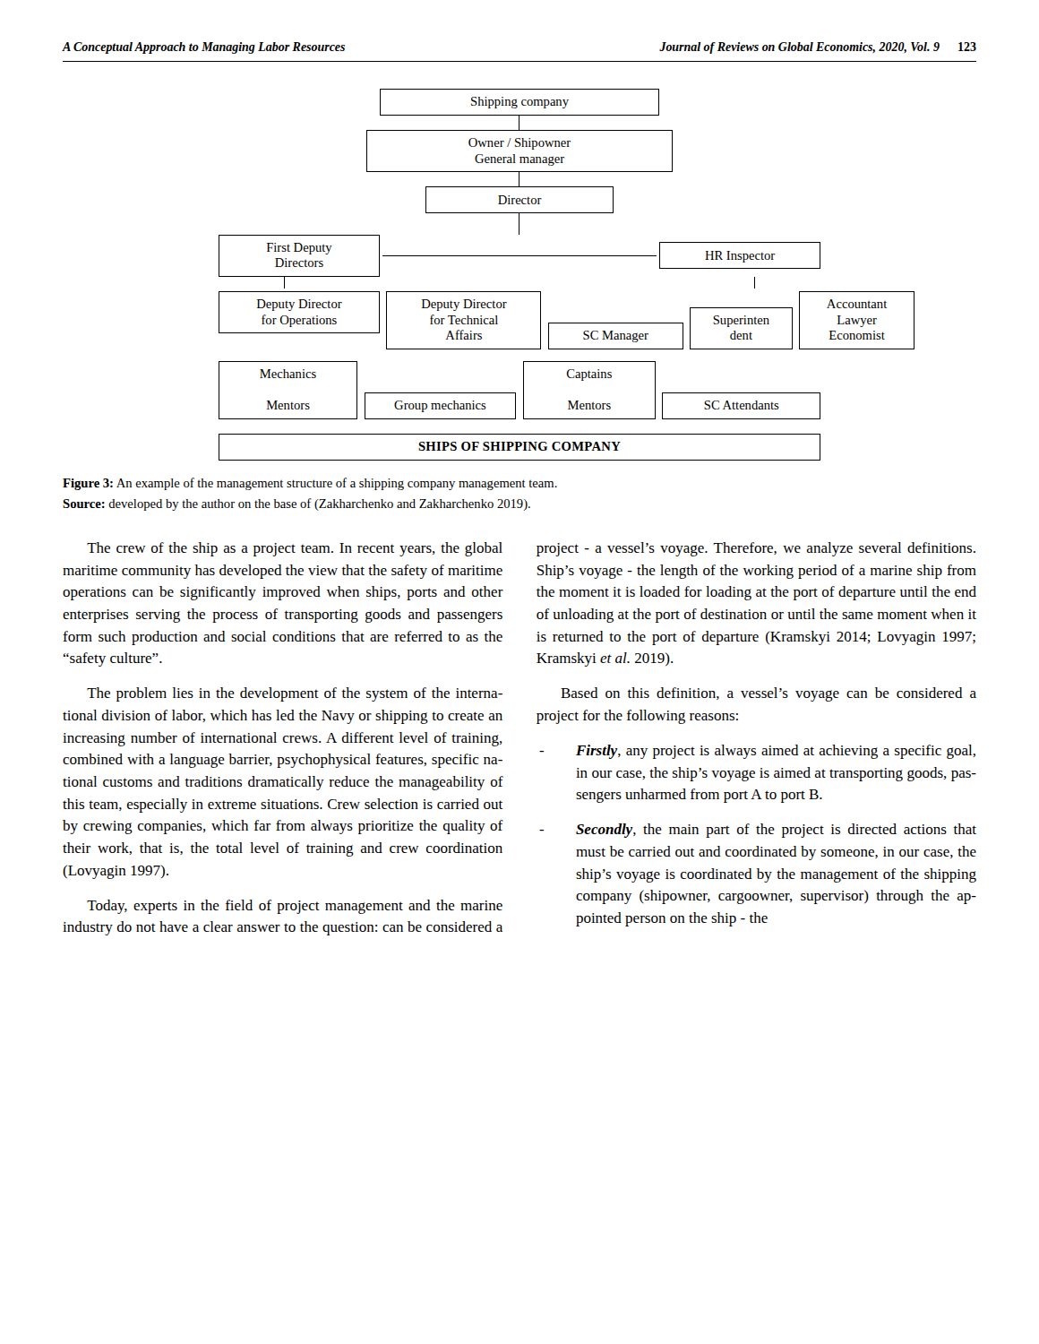A Conceptual Approach to Managing Labor Resources Journal of Reviews on Global Economics, 2020, Vol. 9 123
Shipping company
Owner / Shipowner
General manager
Director
First Deputy
Directors
HR Inspector
Deputy Director
for Operations
Deputy Director
for Technical
Affairs
SC Manager
Superinten
dent
Accountant
Lawyer
Economist
Mechanics
Mentors
Group mechanics
Captains
Mentors
SC Attendants
SHIPS OF SHIPPING COMPANY
Figure 3: An example of the management structure of a shipping company management team. Source: developed by the author on the base of (Zakharchenko and Zakharchenko 2019).
The crew of the ship as a project team. In recent years, the global maritime community has developed the view that the safety of maritime operations can be significantly improved when ships, ports and other enterprises serving the process of transporting goods and passengers form such production and social conditions that are referred to as the “safety culture”.
The problem lies in the development of the system of the international division of labor, which has led the Navy or shipping to create an increasing number of international crews. A different level of training, combined with a language barrier, psychophysical features, specific national customs and traditions dramatically reduce the manageability of this team, especially in extreme situations. Crew selection is carried out by crewing companies, which far from always prioritize the quality of their work, that is, the total level of training and crew coordination (Lovyagin 1997).
Today, experts in the field of project management and the marine industry do not have a clear answer to the question: can be considered a project - a vessel’s voyage. Therefore, we analyze several definitions. Ship’s voyage - the length of the working period of a marine ship from the moment it is loaded for loading at the port of departure until the end of unloading at the port of destination or until the same moment when it is returned to the port of departure (Kramskyi 2014; Lovyagin 1997; Kramskyi et al. 2019).
Based on this definition, a vessel’s voyage can be considered a project for the following reasons:
Firstly, any project is always aimed at achieving a specific goal, in our case, the ship’s voyage is aimed at transporting goods, passengers unharmed from port A to port B.
Secondly, the main part of the project is directed actions that must be carried out and coordinated by someone, in our case, the ship’s voyage is coordinated by the management of the shipping company (shipowner, cargoowner, supervisor) through the appointed person on the ship - the